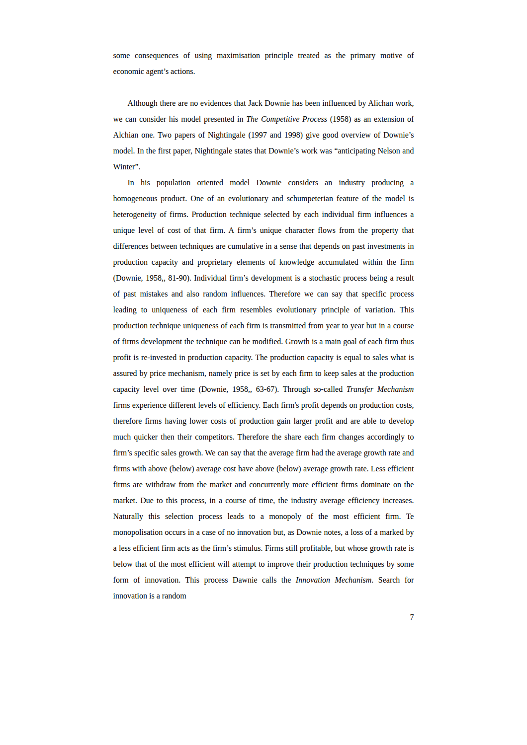some consequences of using maximisation principle treated as the primary motive of economic agent’s actions.
Although there are no evidences that Jack Downie has been influenced by Alichan work, we can consider his model presented in The Competitive Process (1958) as an extension of Alchian one. Two papers of Nightingale (1997 and 1998) give good overview of Downie’s model. In the first paper, Nightingale states that Downie’s work was “anticipating Nelson and Winter”.
In his population oriented model Downie considers an industry producing a homogeneous product. One of an evolutionary and schumpeterian feature of the model is heterogeneity of firms. Production technique selected by each individual firm influences a unique level of cost of that firm. A firm’s unique character flows from the property that differences between techniques are cumulative in a sense that depends on past investments in production capacity and proprietary elements of knowledge accumulated within the firm (Downie, 1958,, 81-90). Individual firm’s development is a stochastic process being a result of past mistakes and also random influences. Therefore we can say that specific process leading to uniqueness of each firm resembles evolutionary principle of variation. This production technique uniqueness of each firm is transmitted from year to year but in a course of firms development the technique can be modified. Growth is a main goal of each firm thus profit is re-invested in production capacity. The production capacity is equal to sales what is assured by price mechanism, namely price is set by each firm to keep sales at the production capacity level over time (Downie, 1958,, 63-67). Through so-called Transfer Mechanism firms experience different levels of efficiency. Each firm's profit depends on production costs, therefore firms having lower costs of production gain larger profit and are able to develop much quicker then their competitors. Therefore the share each firm changes accordingly to firm’s specific sales growth. We can say that the average firm had the average growth rate and firms with above (below) average cost have above (below) average growth rate. Less efficient firms are withdraw from the market and concurrently more efficient firms dominate on the market. Due to this process, in a course of time, the industry average efficiency increases. Naturally this selection process leads to a monopoly of the most efficient firm. Te monopolisation occurs in a case of no innovation but, as Downie notes, a loss of a marked by a less efficient firm acts as the firm’s stimulus. Firms still profitable, but whose growth rate is below that of the most efficient will attempt to improve their production techniques by some form of innovation. This process Dawnie calls the Innovation Mechanism. Search for innovation is a random
7